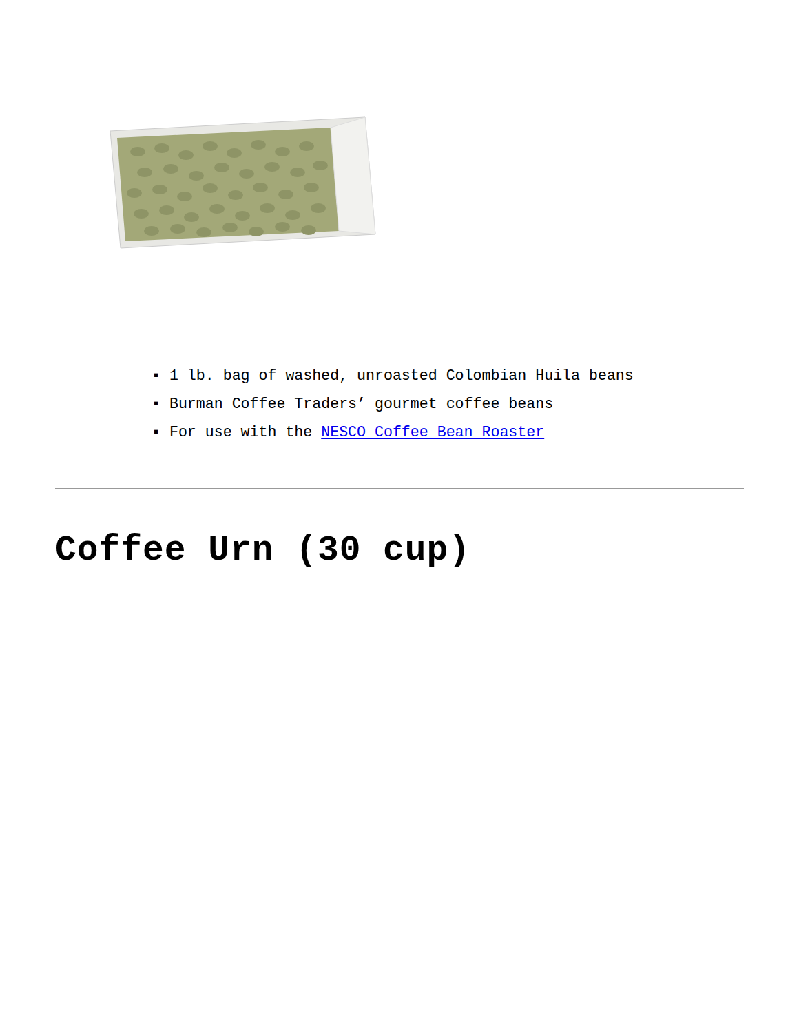1 lb. bag of washed, unroasted Colombian Huila beans
Burman Coffee Traders’ gourmet coffee beans
For use with the NESCO Coffee Bean Roaster
Coffee Urn (30 cup)